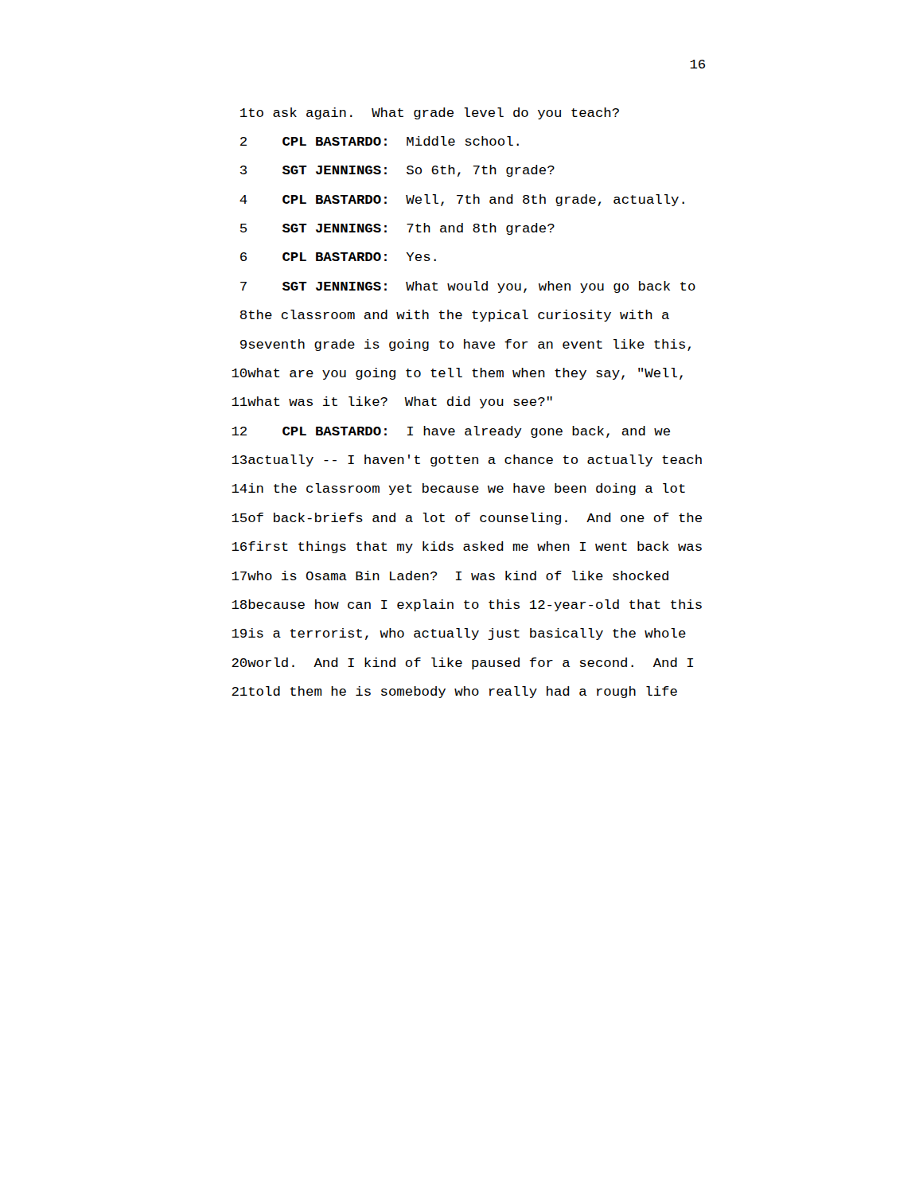16
| 1 | to ask again. What grade level do you teach? |
| 2 | CPL BASTARDO: Middle school. |
| 3 | SGT JENNINGS: So 6th, 7th grade? |
| 4 | CPL BASTARDO: Well, 7th and 8th grade, actually. |
| 5 | SGT JENNINGS: 7th and 8th grade? |
| 6 | CPL BASTARDO: Yes. |
| 7 | SGT JENNINGS: What would you, when you go back to |
| 8 | the classroom and with the typical curiosity with a |
| 9 | seventh grade is going to have for an event like this, |
| 10 | what are you going to tell them when they say, "Well, |
| 11 | what was it like? What did you see?" |
| 12 | CPL BASTARDO: I have already gone back, and we |
| 13 | actually -- I haven't gotten a chance to actually teach |
| 14 | in the classroom yet because we have been doing a lot |
| 15 | of back-briefs and a lot of counseling. And one of the |
| 16 | first things that my kids asked me when I went back was |
| 17 | who is Osama Bin Laden? I was kind of like shocked |
| 18 | because how can I explain to this 12-year-old that this |
| 19 | is a terrorist, who actually just basically the whole |
| 20 | world. And I kind of like paused for a second. And I |
| 21 | told them he is somebody who really had a rough life |